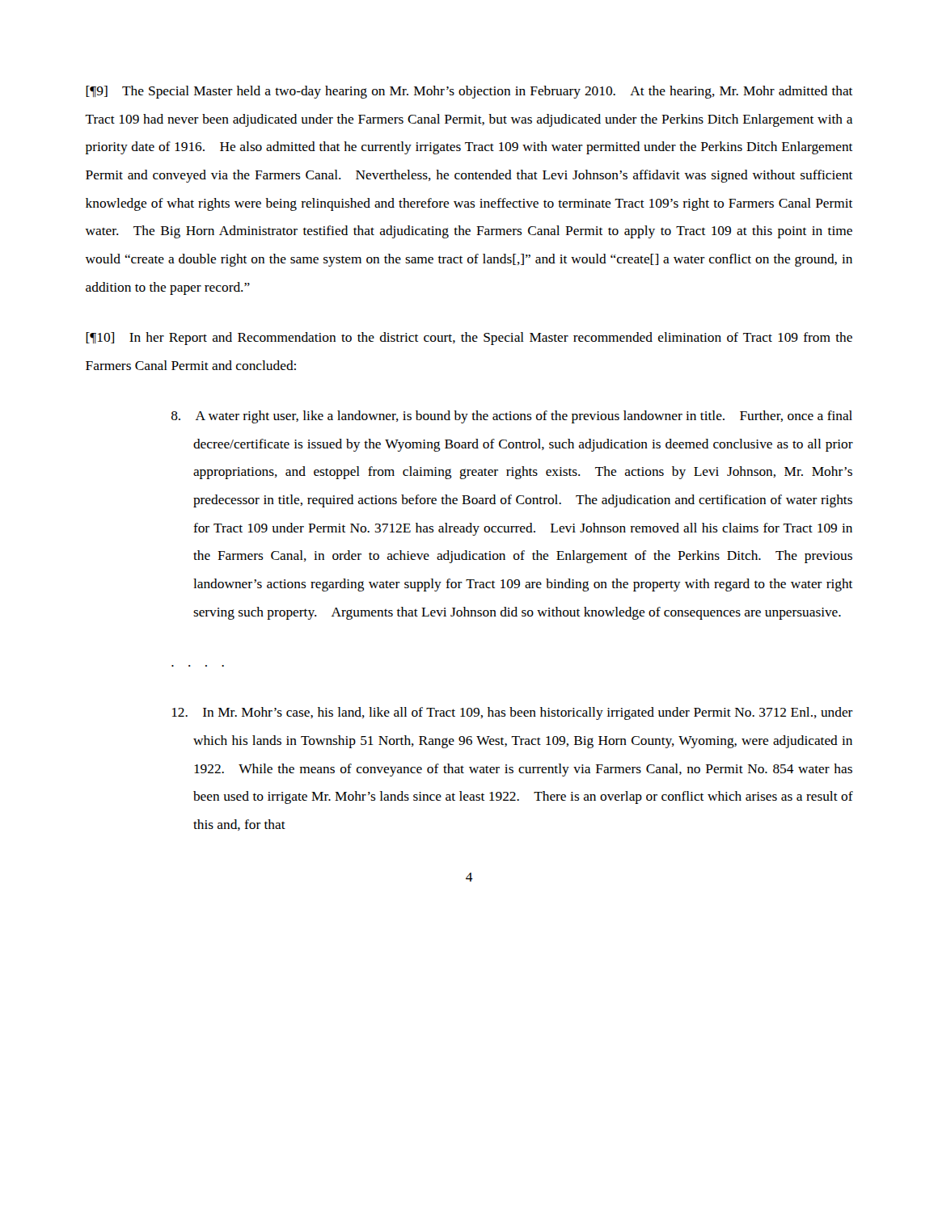[¶9] The Special Master held a two-day hearing on Mr. Mohr’s objection in February 2010. At the hearing, Mr. Mohr admitted that Tract 109 had never been adjudicated under the Farmers Canal Permit, but was adjudicated under the Perkins Ditch Enlargement with a priority date of 1916. He also admitted that he currently irrigates Tract 109 with water permitted under the Perkins Ditch Enlargement Permit and conveyed via the Farmers Canal. Nevertheless, he contended that Levi Johnson’s affidavit was signed without sufficient knowledge of what rights were being relinquished and therefore was ineffective to terminate Tract 109’s right to Farmers Canal Permit water. The Big Horn Administrator testified that adjudicating the Farmers Canal Permit to apply to Tract 109 at this point in time would “create a double right on the same system on the same tract of lands[,]” and it would “create[] a water conflict on the ground, in addition to the paper record.”
[¶10] In her Report and Recommendation to the district court, the Special Master recommended elimination of Tract 109 from the Farmers Canal Permit and concluded:
8. A water right user, like a landowner, is bound by the actions of the previous landowner in title. Further, once a final decree/certificate is issued by the Wyoming Board of Control, such adjudication is deemed conclusive as to all prior appropriations, and estoppel from claiming greater rights exists. The actions by Levi Johnson, Mr. Mohr’s predecessor in title, required actions before the Board of Control. The adjudication and certification of water rights for Tract 109 under Permit No. 3712E has already occurred. Levi Johnson removed all his claims for Tract 109 in the Farmers Canal, in order to achieve adjudication of the Enlargement of the Perkins Ditch. The previous landowner’s actions regarding water supply for Tract 109 are binding on the property with regard to the water right serving such property. Arguments that Levi Johnson did so without knowledge of consequences are unpersuasive.
. . . .
12. In Mr. Mohr’s case, his land, like all of Tract 109, has been historically irrigated under Permit No. 3712 Enl., under which his lands in Township 51 North, Range 96 West, Tract 109, Big Horn County, Wyoming, were adjudicated in 1922. While the means of conveyance of that water is currently via Farmers Canal, no Permit No. 854 water has been used to irrigate Mr. Mohr’s lands since at least 1922. There is an overlap or conflict which arises as a result of this and, for that
4